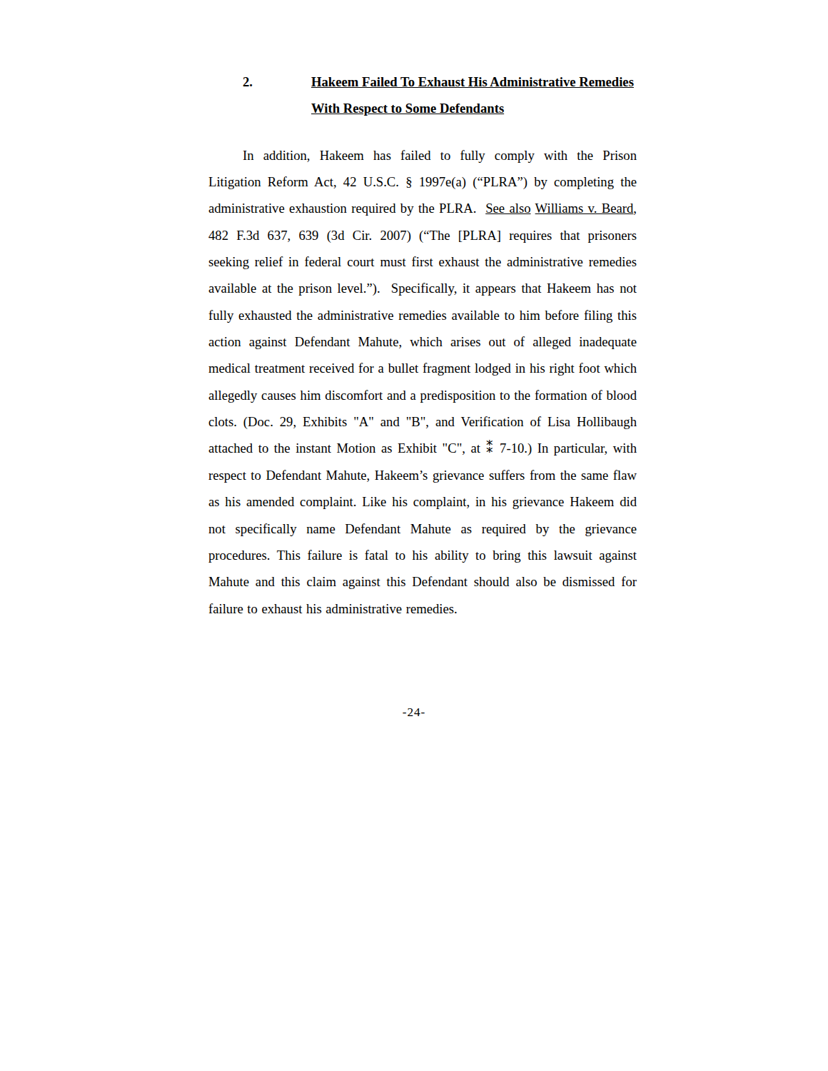2. Hakeem Failed To Exhaust His Administrative Remedies With Respect to Some Defendants
In addition, Hakeem has failed to fully comply with the Prison Litigation Reform Act, 42 U.S.C. § 1997e(a) (“PLRA”) by completing the administrative exhaustion required by the PLRA. See also Williams v. Beard, 482 F.3d 637, 639 (3d Cir. 2007) (“The [PLRA] requires that prisoners seeking relief in federal court must first exhaust the administrative remedies available at the prison level.”). Specifically, it appears that Hakeem has not fully exhausted the administrative remedies available to him before filing this action against Defendant Mahute, which arises out of alleged inadequate medical treatment received for a bullet fragment lodged in his right foot which allegedly causes him discomfort and a predisposition to the formation of blood clots. (Doc. 29, Exhibits "A" and "B", and Verification of Lisa Hollibaugh attached to the instant Motion as Exhibit "C", at ⁑ 7-10.) In particular, with respect to Defendant Mahute, Hakeem’s grievance suffers from the same flaw as his amended complaint. Like his complaint, in his grievance Hakeem did not specifically name Defendant Mahute as required by the grievance procedures. This failure is fatal to his ability to bring this lawsuit against Mahute and this claim against this Defendant should also be dismissed for failure to exhaust his administrative remedies.
-24-